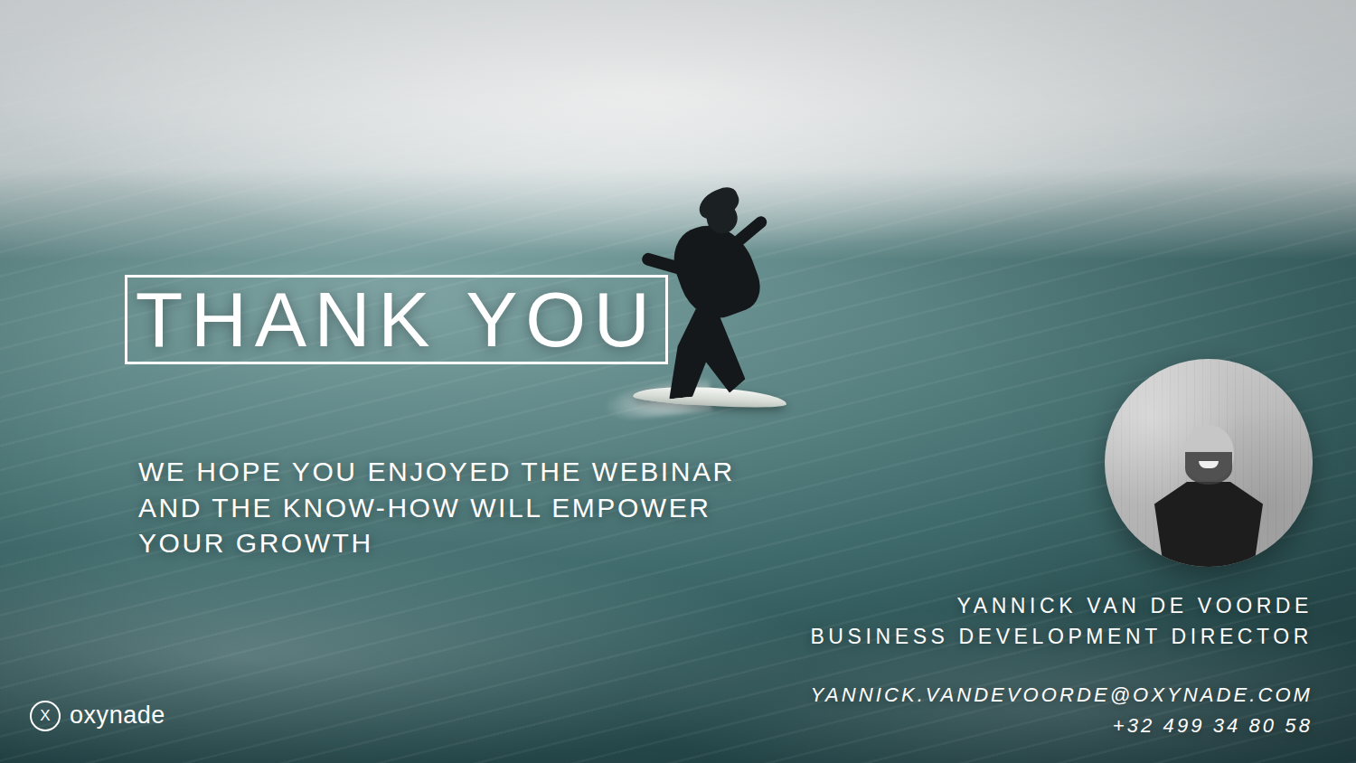Thank You
We hope you enjoyed the webinar and the know-how will empower your growth
Yannick Van De Voorde
Business Development Director
yannick.vandevoorde@oxynade.com
+32 499 34 80 58
X oxynade